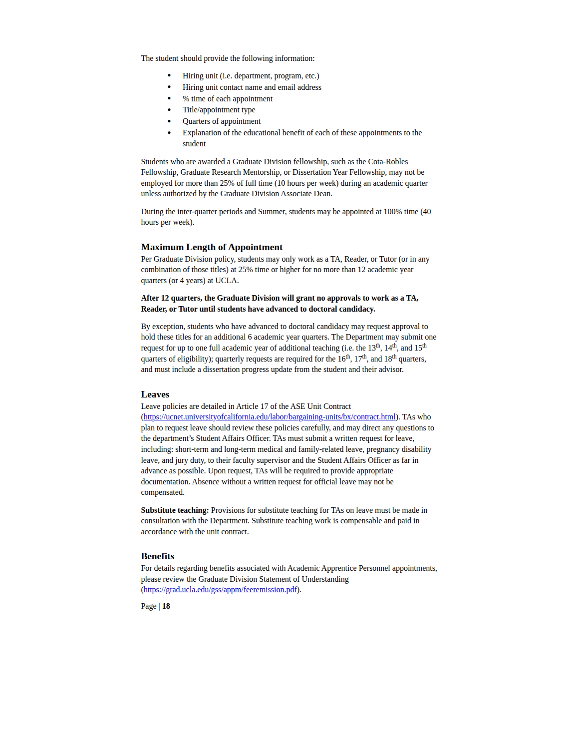The student should provide the following information:
Hiring unit (i.e. department, program, etc.)
Hiring unit contact name and email address
% time of each appointment
Title/appointment type
Quarters of appointment
Explanation of the educational benefit of each of these appointments to the student
Students who are awarded a Graduate Division fellowship, such as the Cota-Robles Fellowship, Graduate Research Mentorship, or Dissertation Year Fellowship, may not be employed for more than 25% of full time (10 hours per week) during an academic quarter unless authorized by the Graduate Division Associate Dean.
During the inter-quarter periods and Summer, students may be appointed at 100% time (40 hours per week).
Maximum Length of Appointment
Per Graduate Division policy, students may only work as a TA, Reader, or Tutor (or in any combination of those titles) at 25% time or higher for no more than 12 academic year quarters (or 4 years) at UCLA.
After 12 quarters, the Graduate Division will grant no approvals to work as a TA, Reader, or Tutor until students have advanced to doctoral candidacy.
By exception, students who have advanced to doctoral candidacy may request approval to hold these titles for an additional 6 academic year quarters. The Department may submit one request for up to one full academic year of additional teaching (i.e. the 13th, 14th, and 15th quarters of eligibility); quarterly requests are required for the 16th, 17th, and 18th quarters, and must include a dissertation progress update from the student and their advisor.
Leaves
Leave policies are detailed in Article 17 of the ASE Unit Contract (https://ucnet.universityofcalifornia.edu/labor/bargaining-units/bx/contract.html). TAs who plan to request leave should review these policies carefully, and may direct any questions to the department’s Student Affairs Officer. TAs must submit a written request for leave, including: short-term and long-term medical and family-related leave, pregnancy disability leave, and jury duty, to their faculty supervisor and the Student Affairs Officer as far in advance as possible. Upon request, TAs will be required to provide appropriate documentation. Absence without a written request for official leave may not be compensated.
Substitute teaching: Provisions for substitute teaching for TAs on leave must be made in consultation with the Department. Substitute teaching work is compensable and paid in accordance with the unit contract.
Benefits
For details regarding benefits associated with Academic Apprentice Personnel appointments, please review the Graduate Division Statement of Understanding (https://grad.ucla.edu/gss/appm/feeremission.pdf).
Page | 18